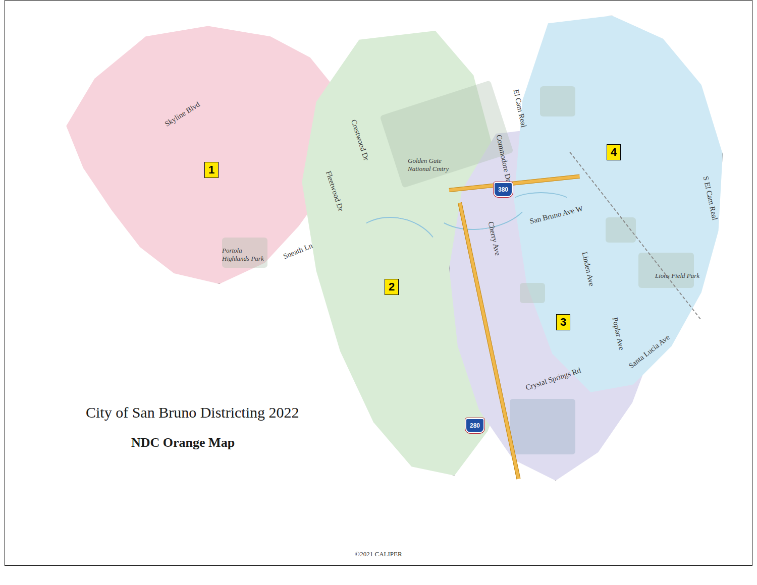380
280
1
2
3
4
Skyline Blvd
Crestwood Dr
Fleetwood Dr
Sneath Ln
Portola
Highlands Park
Golden Gate
National Cmtry
Commodore Dr
El Cam Real
Cherry Ave
San Bruno Ave W
Linden Ave
Poplar Ave
Santa Lucia Ave
Crystal Springs Rd
S El Cam Real
Lions Field Park
City of San Bruno Districting 2022
NDC Orange Map
©2021 CALIPER